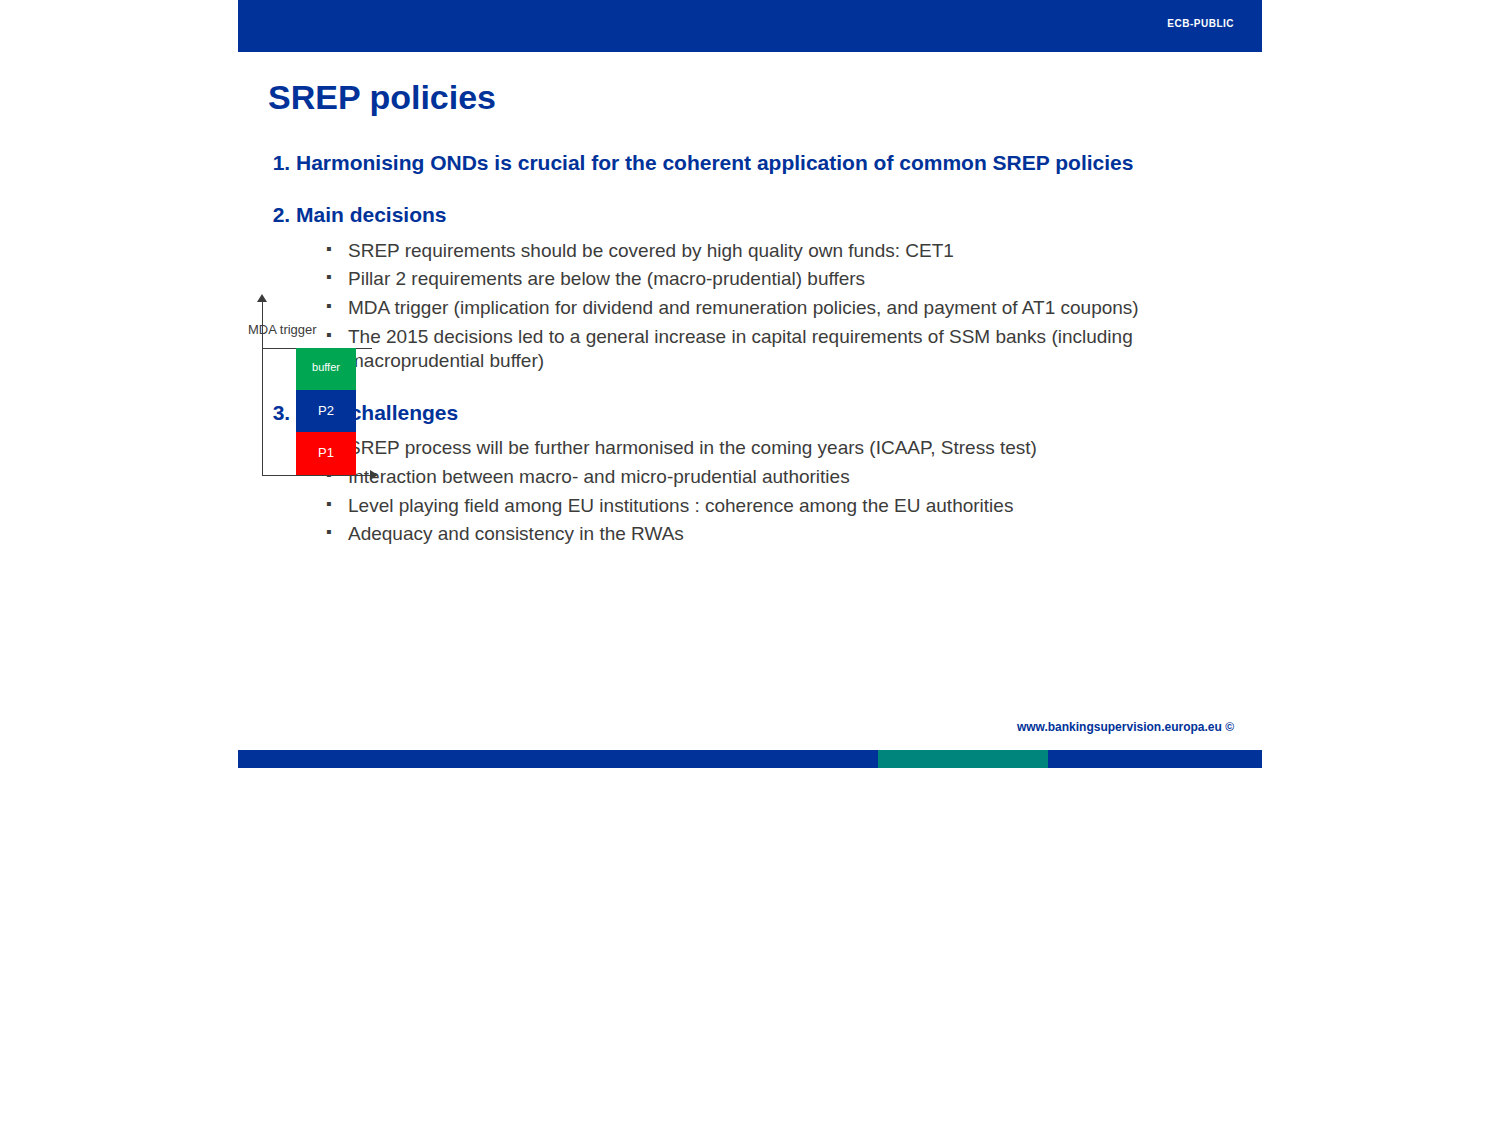ECB-PUBLIC
SREP policies
Harmonising ONDs is crucial for the coherent application of common SREP policies
Main decisions
SREP requirements should be covered by high quality own funds: CET1
Pillar 2 requirements are below the (macro-prudential) buffers
MDA trigger (implication for dividend and remuneration policies, and payment of AT1 coupons)
The 2015 decisions led to a general increase in capital requirements of SSM banks (including macroprudential buffer)
Main challenges
SREP process will be further harmonised in the coming years (ICAAP, Stress test)
Interaction between macro- and micro-prudential authorities
Level playing field among EU institutions : coherence among the EU authorities
Adequacy and consistency in the RWAs
MDA trigger
buffer
P2
P1
www.bankingsupervision.europa.eu ©